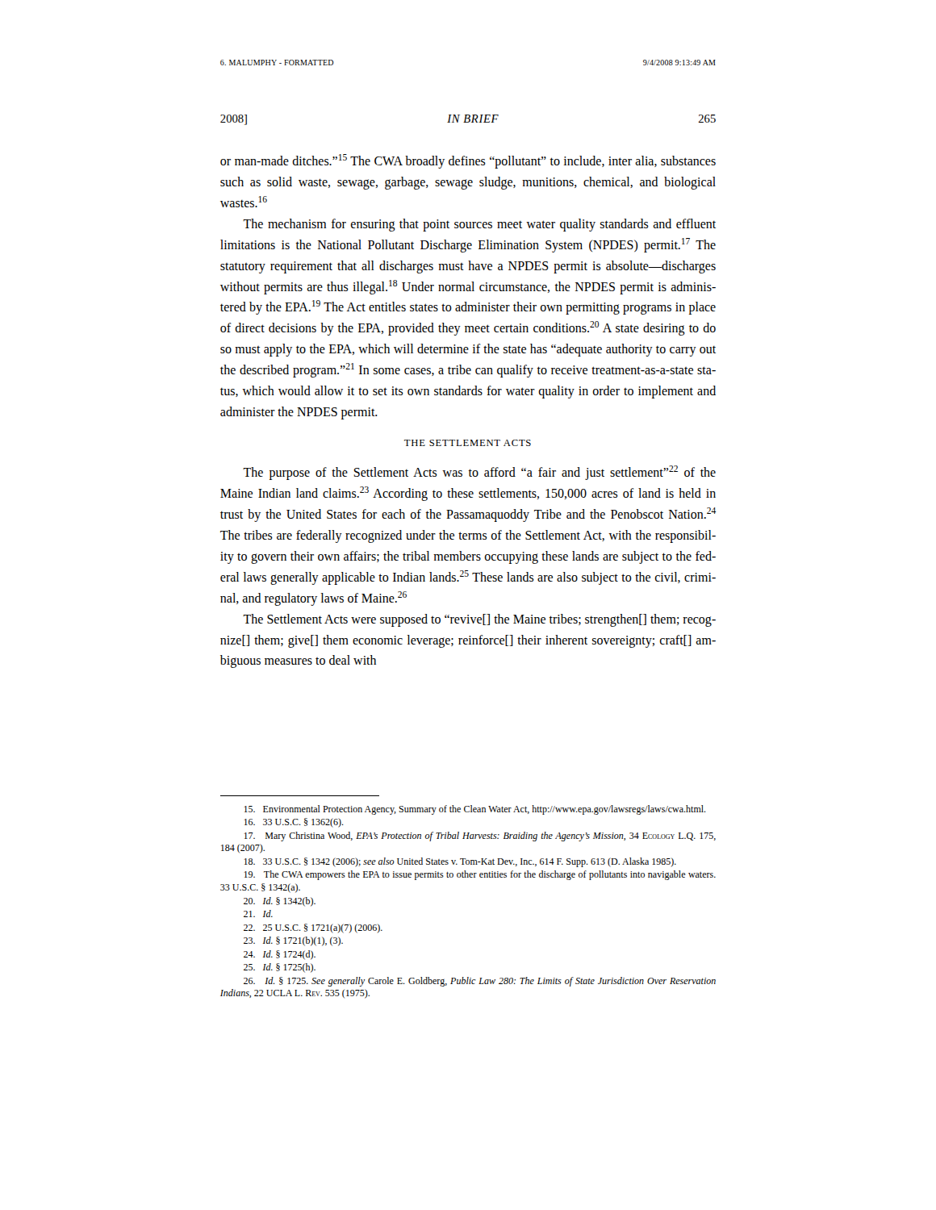6. Malumphy - formatted 9/4/2008 9:13:49 AM
2008] IN BRIEF 265
or man-made ditches.”15 The CWA broadly defines “pollutant” to include, inter alia, substances such as solid waste, sewage, garbage, sewage sludge, munitions, chemical, and biological wastes.16
The mechanism for ensuring that point sources meet water quality standards and effluent limitations is the National Pollutant Discharge Elimination System (NPDES) permit.17 The statutory requirement that all discharges must have a NPDES permit is absolute—discharges without permits are thus illegal.18 Under normal circumstance, the NPDES permit is administered by the EPA.19 The Act entitles states to administer their own permitting programs in place of direct decisions by the EPA, provided they meet certain conditions.20 A state desiring to do so must apply to the EPA, which will determine if the state has “adequate authority to carry out the described program.”21 In some cases, a tribe can qualify to receive treatment-as-a-state status, which would allow it to set its own standards for water quality in order to implement and administer the NPDES permit.
The Settlement Acts
The purpose of the Settlement Acts was to afford “a fair and just settlement”22 of the Maine Indian land claims.23 According to these settlements, 150,000 acres of land is held in trust by the United States for each of the Passamaquoddy Tribe and the Penobscot Nation.24 The tribes are federally recognized under the terms of the Settlement Act, with the responsibility to govern their own affairs; the tribal members occupying these lands are subject to the federal laws generally applicable to Indian lands.25 These lands are also subject to the civil, criminal, and regulatory laws of Maine.26
The Settlement Acts were supposed to “revive[] the Maine tribes; strengthen[] them; recognize[] them; give[] them economic leverage; reinforce[] their inherent sovereignty; craft[] ambiguous measures to deal with
15. Environmental Protection Agency, Summary of the Clean Water Act, http://www.epa.gov/lawsregs/laws/cwa.html.
16. 33 U.S.C. § 1362(6).
17. Mary Christina Wood, EPA’s Protection of Tribal Harvests: Braiding the Agency’s Mission, 34 Ecology L.Q. 175, 184 (2007).
18. 33 U.S.C. § 1342 (2006); see also United States v. Tom-Kat Dev., Inc., 614 F. Supp. 613 (D. Alaska 1985).
19. The CWA empowers the EPA to issue permits to other entities for the discharge of pollutants into navigable waters. 33 U.S.C. § 1342(a).
20. Id. § 1342(b).
21. Id.
22. 25 U.S.C. § 1721(a)(7) (2006).
23. Id. § 1721(b)(1), (3).
24. Id. § 1724(d).
25. Id. § 1725(h).
26. Id. § 1725. See generally Carole E. Goldberg, Public Law 280: The Limits of State Jurisdiction Over Reservation Indians, 22 UCLA L. Rev. 535 (1975).